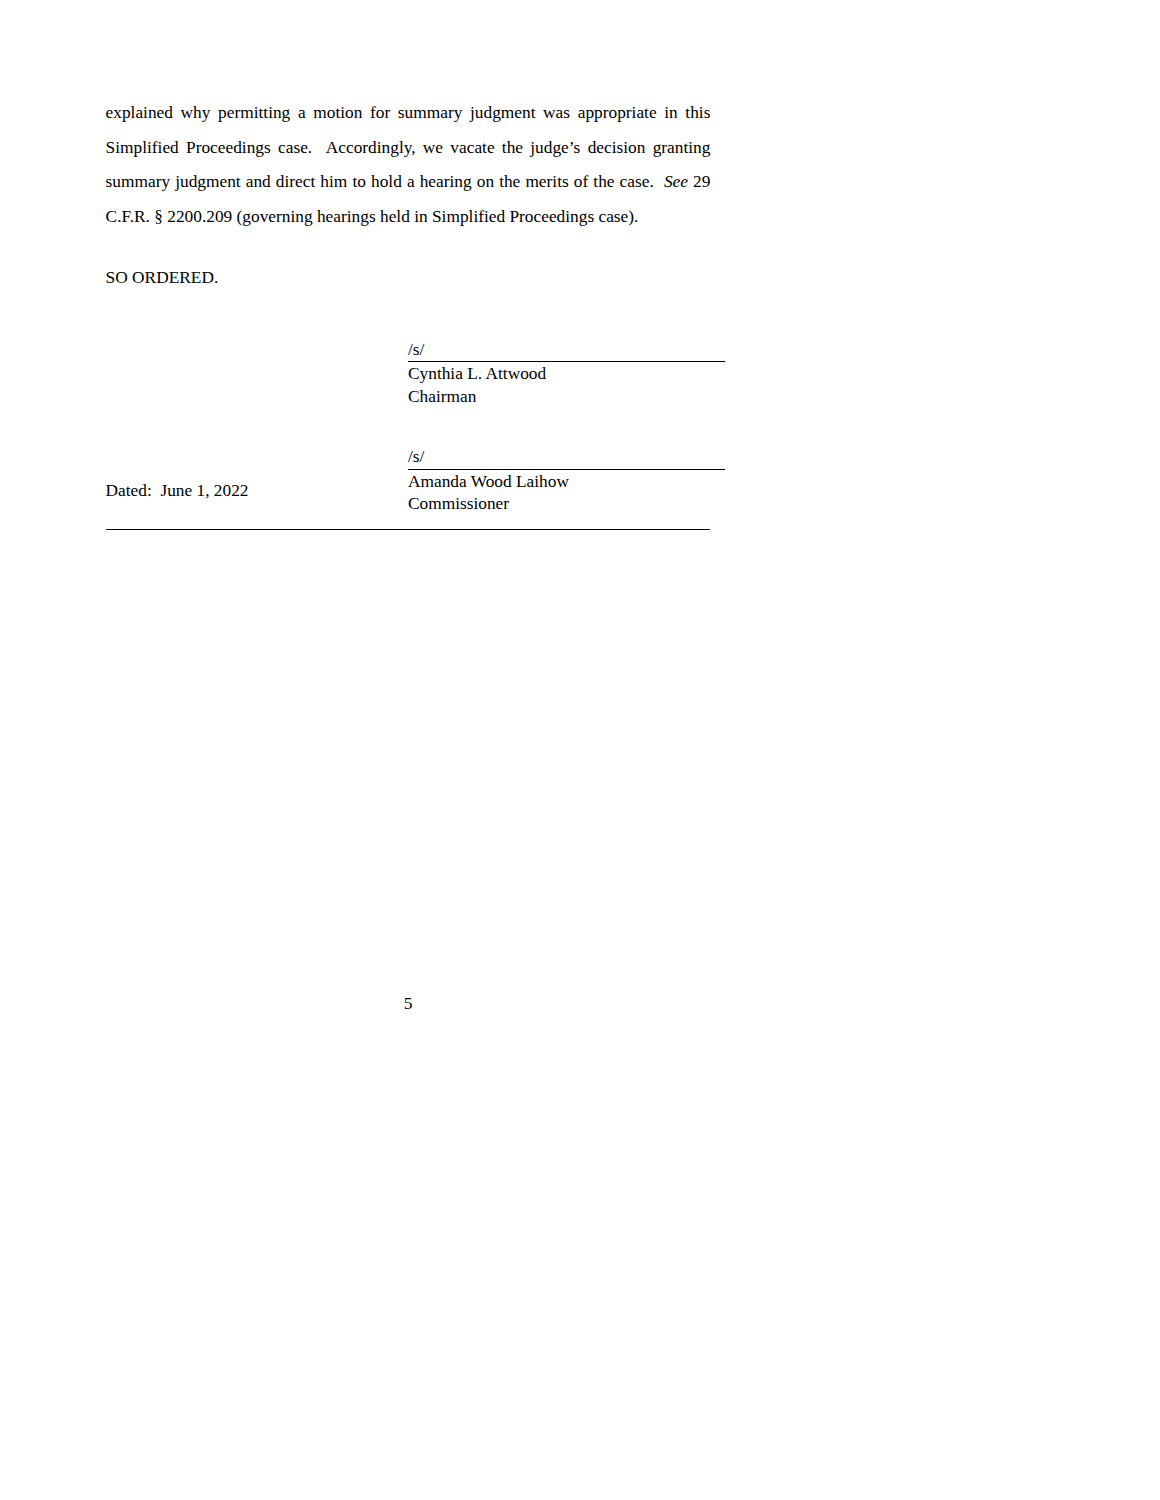explained why permitting a motion for summary judgment was appropriate in this Simplified Proceedings case. Accordingly, we vacate the judge’s decision granting summary judgment and direct him to hold a hearing on the merits of the case. See 29 C.F.R. § 2200.209 (governing hearings held in Simplified Proceedings case).
SO ORDERED.
/s/
Cynthia L. Attwood
Chairman
/s/
Amanda Wood Laihow
Commissioner
Dated: June 1, 2022
5